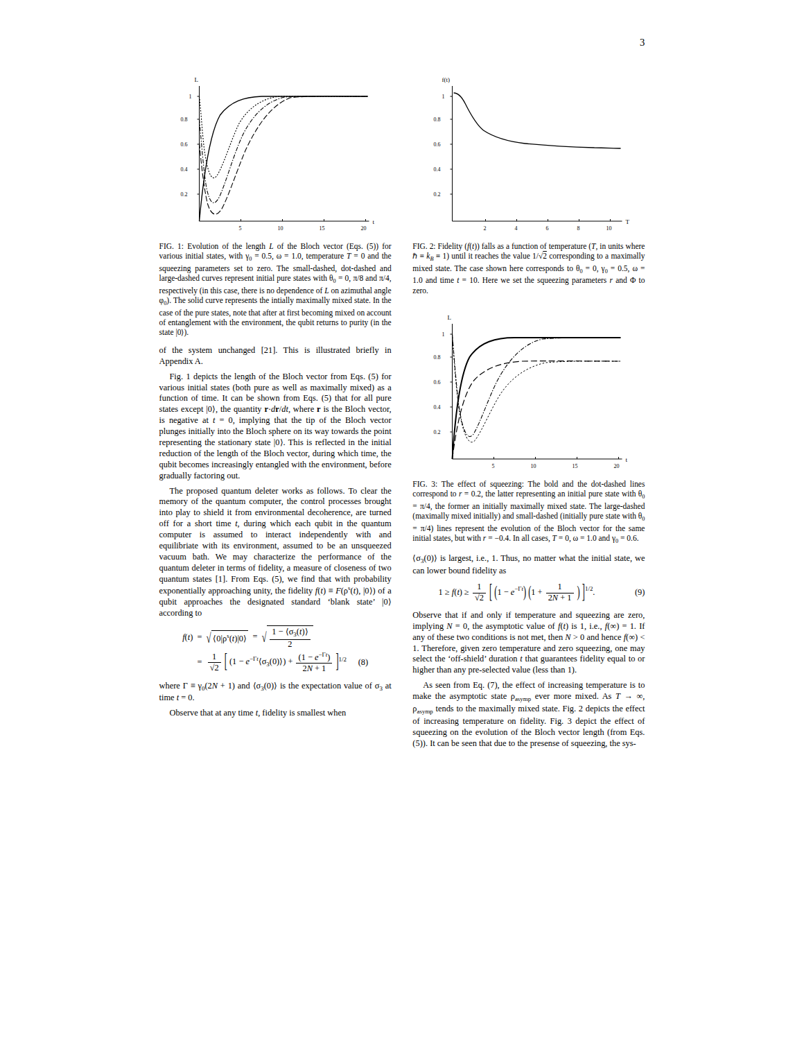3
L t 1 0.8 0.6 0.4 0.2 5 10 15 20
FIG. 1: Evolution of the length L of the Bloch vector (Eqs. (5)) for various initial states, with γ0 = 0.5, ω = 1.0, temperature T = 0 and the squeezing parameters set to zero. The small-dashed, dot-dashed and large-dashed curves represent initial pure states with θ0 = 0, π/8 and π/4, respectively (in this case, there is no dependence of L on azimuthal angle φ0). The solid curve represents the intially maximally mixed state. In the case of the pure states, note that after at first becoming mixed on account of entanglement with the environment, the qubit returns to purity (in the state |0⟩).
of the system unchanged [21]. This is illustrated briefly in Appendix A.
Fig. 1 depicts the length of the Bloch vector from Eqs. (5) for various initial states (both pure as well as maximally mixed) as a function of time. It can be shown from Eqs. (5) that for all pure states except |0⟩, the quantity r·dr/dt, where r is the Bloch vector, is negative at t = 0, implying that the tip of the Bloch vector plunges initially into the Bloch sphere on its way towards the point representing the stationary state |0⟩. This is reflected in the initial reduction of the length of the Bloch vector, during which time, the qubit becomes increasingly entangled with the environment, before gradually factoring out.
The proposed quantum deleter works as follows. To clear the memory of the quantum computer, the control processes brought into play to shield it from environmental decoherence, are turned off for a short time t, during which each qubit in the quantum computer is assumed to interact independently with and equilibriate with its environment, assumed to be an unsqueezed vacuum bath. We may characterize the performance of the quantum deleter in terms of fidelity, a measure of closeness of two quantum states [1]. From Eqs. (5), we find that with probability exponentially approaching unity, the fidelity f(t) ≡ F(ρs(t), |0⟩) of a qubit approaches the designated standard ‘blank state’ |0⟩ according to
| f ( t ) | = | √ ⟨0/ρ s ( t )/0⟩ = √ 1 − ⟨σ 3 ( t )⟩ 2 | |
| | = | 1 √2 [ (1 − e −Γ t ⟨σ 3 (0)⟩) + (1 − e −Γ t ) 2 N + 1 ] 1/2 | (8) |
where Γ ≡ γ0(2N + 1) and ⟨σ3(0)⟩ is the expectation value of σ3 at time t = 0.
Observe that at any time t, fidelity is smallest when
f(t) T 1 0.8 0.6 0.4 0.2 2 4 6 8 10
FIG. 2: Fidelity (f(t)) falls as a function of temperature (T, in units where ℏ ≡ kB ≡ 1) until it reaches the value 1/√2 corresponding to a maximally mixed state. The case shown here corresponds to θ0 = 0, γ0 = 0.5, ω = 1.0 and time t = 10. Here we set the squeezing parameters r and Φ to zero.
L t 1 0.8 0.6 0.4 0.2 5 10 15 20
FIG. 3: The effect of squeezing: The bold and the dot-dashed lines correspond to r = 0.2, the latter representing an initial pure state with θ0 = π/4, the former an initially maximally mixed state. The large-dashed (maximally mixed initially) and small-dashed (initially pure state with θ0 = π/4) lines represent the evolution of the Bloch vector for the same initial states, but with r = −0.4. In all cases, T = 0, ω = 1.0 and γ0 = 0.6.
⟨σ3(0)⟩ is largest, i.e., 1. Thus, no matter what the initial state, we can lower bound fidelity as
1 ≥ f(t) ≥ 1√2 [ (1 − e−Γt) (1 + 12N + 1 ) ] 1/2.
(9)
Observe that if and only if temperature and squeezing are zero, implying N = 0, the asymptotic value of f(t) is 1, i.e., f(∞) = 1. If any of these two conditions is not met, then N > 0 and hence f(∞) < 1. Therefore, given zero temperature and zero squeezing, one may select the ‘off-shield’ duration t that guarantees fidelity equal to or higher than any pre-selected value (less than 1).
As seen from Eq. (7), the effect of increasing temperature is to make the asymptotic state ρasymp ever more mixed. As T → ∞, ρasymp tends to the maximally mixed state. Fig. 2 depicts the effect of increasing temperature on fidelity. Fig. 3 depict the effect of squeezing on the evolution of the Bloch vector length (from Eqs. (5)). It can be seen that due to the presense of squeezing, the sys-